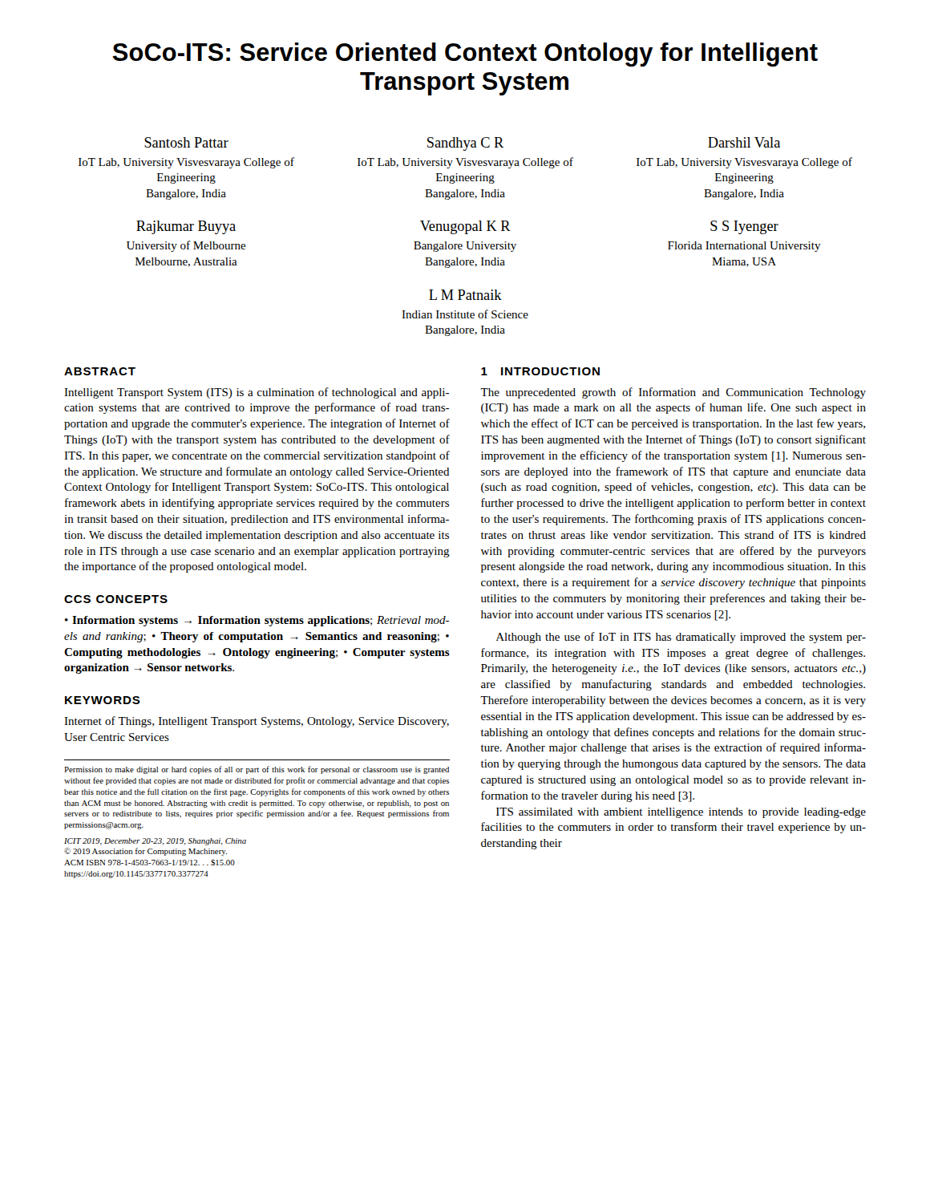SoCo-ITS: Service Oriented Context Ontology for Intelligent Transport System
Santosh Pattar
IoT Lab, University Visvesvaraya College of Engineering
Bangalore, India
Sandhya C R
IoT Lab, University Visvesvaraya College of Engineering
Bangalore, India
Darshil Vala
IoT Lab, University Visvesvaraya College of Engineering
Bangalore, India
Rajkumar Buyya
University of Melbourne
Melbourne, Australia
Venugopal K R
Bangalore University
Bangalore, India
S S Iyenger
Florida International University
Miama, USA
L M Patnaik
Indian Institute of Science
Bangalore, India
ABSTRACT
Intelligent Transport System (ITS) is a culmination of technological and application systems that are contrived to improve the performance of road transportation and upgrade the commuter's experience. The integration of Internet of Things (IoT) with the transport system has contributed to the development of ITS. In this paper, we concentrate on the commercial servitization standpoint of the application. We structure and formulate an ontology called Service-Oriented Context Ontology for Intelligent Transport System: SoCo-ITS. This ontological framework abets in identifying appropriate services required by the commuters in transit based on their situation, predilection and ITS environmental information. We discuss the detailed implementation description and also accentuate its role in ITS through a use case scenario and an exemplar application portraying the importance of the proposed ontological model.
CCS CONCEPTS
• Information systems → Information systems applications; Retrieval models and ranking; • Theory of computation → Semantics and reasoning; • Computing methodologies → Ontology engineering; • Computer systems organization → Sensor networks.
KEYWORDS
Internet of Things, Intelligent Transport Systems, Ontology, Service Discovery, User Centric Services
Permission to make digital or hard copies of all or part of this work for personal or classroom use is granted without fee provided that copies are not made or distributed for profit or commercial advantage and that copies bear this notice and the full citation on the first page. Copyrights for components of this work owned by others than ACM must be honored. Abstracting with credit is permitted. To copy otherwise, or republish, to post on servers or to redistribute to lists, requires prior specific permission and/or a fee. Request permissions from permissions@acm.org.
ICIT 2019, December 20-23, 2019, Shanghai, China
© 2019 Association for Computing Machinery.
ACM ISBN 978-1-4503-7663-1/19/12. . . $15.00
https://doi.org/10.1145/3377170.3377274
1 INTRODUCTION
The unprecedented growth of Information and Communication Technology (ICT) has made a mark on all the aspects of human life. One such aspect in which the effect of ICT can be perceived is transportation. In the last few years, ITS has been augmented with the Internet of Things (IoT) to consort significant improvement in the efficiency of the transportation system [1]. Numerous sensors are deployed into the framework of ITS that capture and enunciate data (such as road cognition, speed of vehicles, congestion, etc). This data can be further processed to drive the intelligent application to perform better in context to the user's requirements. The forthcoming praxis of ITS applications concentrates on thrust areas like vendor servitization. This strand of ITS is kindred with providing commuter-centric services that are offered by the purveyors present alongside the road network, during any incommodious situation. In this context, there is a requirement for a service discovery technique that pinpoints utilities to the commuters by monitoring their preferences and taking their behavior into account under various ITS scenarios [2].
Although the use of IoT in ITS has dramatically improved the system performance, its integration with ITS imposes a great degree of challenges. Primarily, the heterogeneity i.e., the IoT devices (like sensors, actuators etc.,) are classified by manufacturing standards and embedded technologies. Therefore interoperability between the devices becomes a concern, as it is very essential in the ITS application development. This issue can be addressed by establishing an ontology that defines concepts and relations for the domain structure. Another major challenge that arises is the extraction of required information by querying through the humongous data captured by the sensors. The data captured is structured using an ontological model so as to provide relevant information to the traveler during his need [3].
ITS assimilated with ambient intelligence intends to provide leading-edge facilities to the commuters in order to transform their travel experience by understanding their